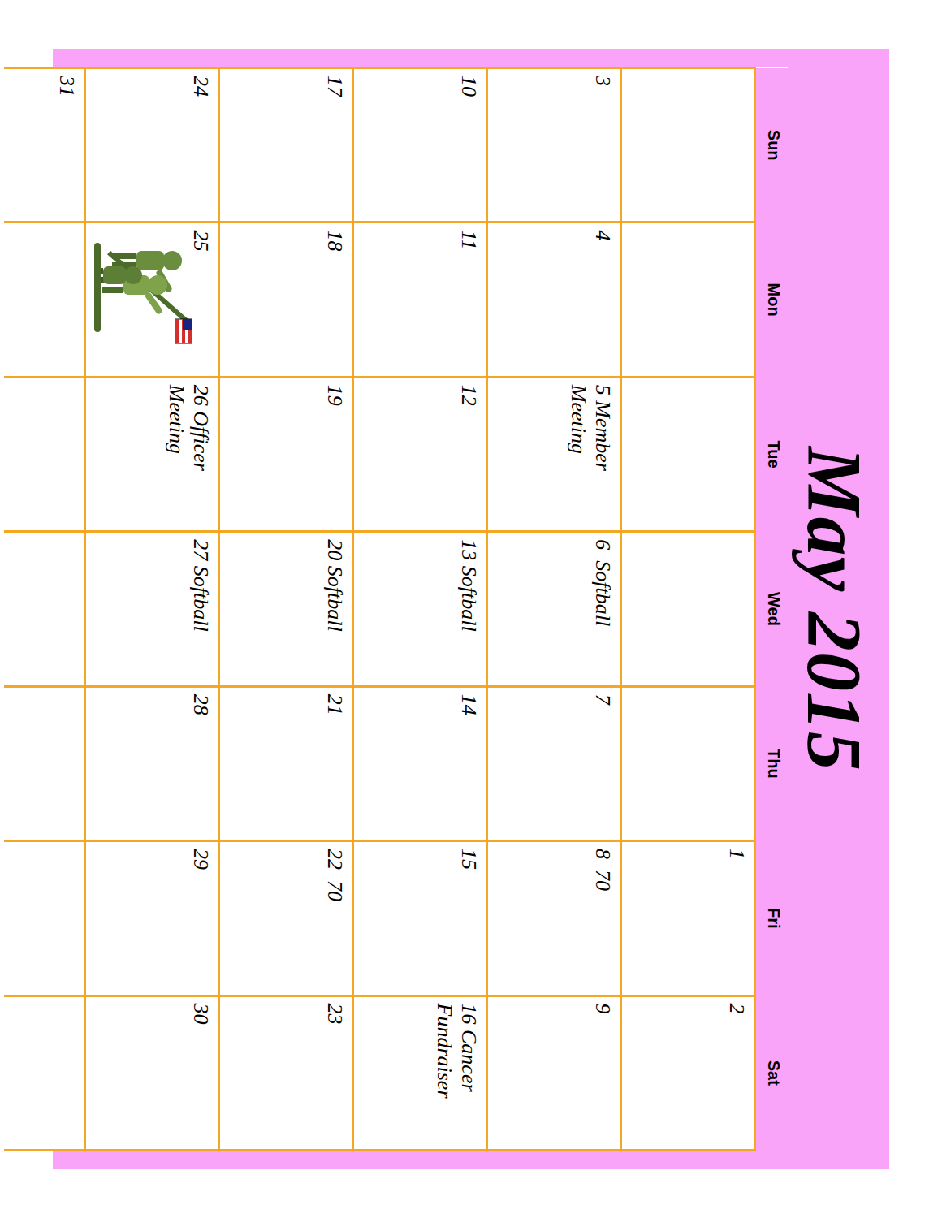May 2015
| Sun | Mon | Tue | Wed | Thu | Fri | Sat |
| --- | --- | --- | --- | --- | --- | --- |
| | | | | | 1 | 2 |
| 3 | 4 | 5 Member Meeting | 6 Softball | 7 | 8 70 | 9 |
| 10 | 11 | 12 | 13 Softball | 14 | 15 | 16 Cancer Fundraiser |
| 17 | 18 | 19 | 20 Softball | 21 | 22 70 | 23 |
| 24 | 25 | 26 Officer Meeting | 27 Softball | 28 | 29 | 30 |
| 31 | | | | | | |